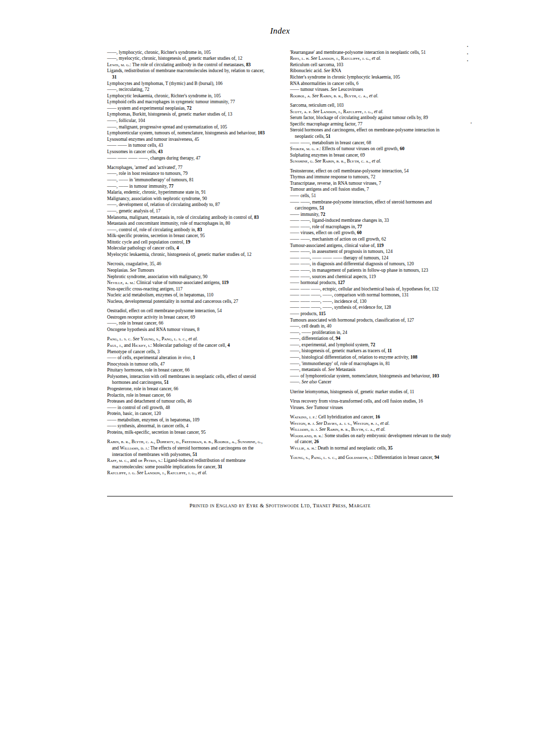Index
•
•
•
•
——, lymphocytic, chronic, Richter's syndrome in, 105
——, myelocytic, chronic, histogenesis of, genetic marker studies of, 12
Lewis, m. g.: The role of circulating antibody in the control of metastases, 83
Ligands, redistribution of membrane macromolecules induced by, relation to cancer, 31
Lymphocytes and lymphomas, T (thymic) and B (bursal), 106
——, recirculating, 72
Lymphocytic leukaemia, chronic, Richter's syndrome in, 105
Lymphoid cells and macrophages in syngeneic tumour immunity, 77
—— system and experimental neoplasias, 72
Lymphomas, Burkitt, histogenesis of, genetic marker studies of, 13
——, follicular, 104
——, malignant, progressive spread and systematization of, 105
Lymphoreticular system, tumours of, nomenclature, histogenesis and behaviour, 103
Lysosomal enzymes and tumour invasiveness, 45
—— —— in tumour cells, 43
Lysosomes in cancer cells, 43
—— —— —— ——, changes during therapy, 47
Macrophages, 'armed' and 'activated', 77
——, role in host resistance to tumours, 79
——, —— in 'immunotherapy' of tumours, 81
——, —— in tumour immunity, 77
Malaria, endemic, chronic, hyperimmune state in, 91
Malignancy, association with nephrotic syndrome, 90
——, development of, relation of circulating antibody to, 87
——, genetic analysis of, 17
Melanoma, malignant, metastasis in, role of circulating antibody in control of, 83
Metastasis and concomitant immunity, role of macrophages in, 80
——, control of, role of circulating antibody in, 83
Milk-specific proteins, secretion in breast cancer, 95
Mitotic cycle and cell population control, 19
Molecular pathology of cancer cells, 4
Myelocytic leukaemia, chronic, histogenesis of, genetic marker studies of, 12
Necrosis, coagulative, 35, 46
Neoplasias. See Tumours
Nephrotic syndrome, association with malignancy, 90
Neville, a. m.: Clinical value of tumour-associated antigens, 119
Non-specific cross-reacting antigen, 117
Nucleic acid metabolism, enzymes of, in hepatomas, 110
Nucleus, developmental potentiality in normal and cancerous cells, 27
Oestradiol, effect on cell membrane-polysome interaction, 54
Oestrogen receptor activity in breast cancer, 69
——, role in breast cancer, 66
Oncogene hypothesis and RNA tumour viruses, 8
Pang, l. s. c. See Young, s., Pang, l. s. c., et al.
Paul, j., and Hickey, i.: Molecular pathology of the cancer cell, 4
Phenotype of cancer cells, 3
—— of cells, experimental alteration in vivo, 1
Pinocytosis in tumour cells, 47
Pituitary hormones, role in breast cancer, 66
Polysomes, interaction with cell membranes in neoplastic cells, effect of steroid hormones and carcinogens, 51
Progesterone, role in breast cancer, 66
Prolactin, role in breast cancer, 66
Proteases and detachment of tumour cells, 46
—— in control of cell growth, 48
Protein, basic, in cancer, 120
—— metabolism, enzymes of, in hepatomas, 109
—— synthesis, abnormal, in cancer cells, 4
Proteins, milk-specific, secretion in breast cancer, 95
Rabin, b. r., Blyth, c. a., Doherty, d., Freedman, r. b., Roobol, a., Sunshine, g., and Williams, d. j.: The effects of steroid hormones and carcinogens on the interaction of membranes with polysomes, 51
Raff, m. c., and de Petris, s.: Ligand-induced redistribution of membrane macromolecules: some possible implications for cancer, 31
Ratcliffe, j. g. See Landon, j., Ratcliffe, j. g., et al.
'Rearrangase' and membrane-polysome interaction in neoplastic cells, 51
Rees, l. h. See Landon, j., Ratcliffe, j. g., et al.
Reticulum cell sarcoma, 103
Ribonucleic acid. See RNA
Richter's syndrome in chronic lymphocytic leukaemia, 105
RNA abnormalities in cancer cells, 6
—— tumour viruses. See Leucoviruses
Roobol, a. See Rabin, b. r., Blyth, c. a., et al.
Sarcoma, reticulum cell, 103
Scott, a. p. See Landon, j., Ratcliffe, j. g., et al.
Serum factor, blockage of circulating antibody against tumour cells by, 89
Specific macrophage arming factor, 77
Steroid hormones and carcinogens, effect on membrane-polysome interaction in neoplastic cells, 51
—— ——, metabolism in breast cancer, 68
Stoker, m. g. p.: Effects of tumour viruses on cell growth, 60
Sulphating enzymes in breast cancer, 69
Sunshine, g. See Rabin, b. r., Blyth, c. a., et al.
Testosterone, effect on cell membrane-polysome interaction, 54
Thymus and immune response to tumours, 72
Transcriptase, reverse, in RNA tumour viruses, 7
Tumour antigens and cell fusion studies, 7
—— cells, 51
—— ——, membrane-polysome interaction, effect of steroid hormones and carcinogens, 51
—— immunity, 72
—— ——, ligand-induced membrane changes in, 33
—— ——, role of macrophages in, 77
—— viruses, effect on cell growth, 60
—— ——, mechanism of action on cell growth, 62
Tumour-associated antigens, clinical value of, 119
—— ——, in assessment of prognosis in tumours, 124
—— ——, —— —— —— therapy of tumours, 124
—— ——, in diagnosis and differential diagnosis of tumours, 120
—— ——, in management of patients in follow-up phase in tumours, 123
—— ——, sources and chemical aspects, 119
—— hormonal products, 127
—— —— ——, ectopic, cellular and biochemical basis of, hypotheses for, 132
—— —— ——, ——, comparison with normal hormones, 131
—— —— ——, ——, incidence of, 130
—— —— ——, ——, synthesis of, evidence for, 128
—— products, 115
Tumours associated with hormonal products, classification of, 127
——, cell death in, 40
——, —— proliferation in, 24
——, differentiation of, 94
——, experimental, and lymphoid system, 72
——, histogenesis of, genetic markers as tracers of, 11
——, histological differentiation of, relation to enzyme activity, 108
——, 'immunotherapy' of, role of macrophages in, 81
——, metastasis of. See Metastasis
—— of lymphoreticular system, nomenclature, histogenesis and behaviour, 103
——. See also Cancer
Uterine leiomyomas, histogenesis of, genetic marker studies of, 11
Virus recovery from virus-transformed cells, and cell fusion studies, 16
Viruses. See Tumour viruses
Watkins, j. f.: Cell hybridization and cancer, 16
Weston, b. j. See Davies, a. j. s., Weston, b. j., et al.
Williams, d. j. See Rabin, b. r., Blyth, c. a., et al.
Woodland, h. r.: Some studies on early embryonic development relevant to the study of cancer, 26
Wyllie, a. h.: Death in normal and neoplastic cells, 35
Young, s., Pang, l. s. c., and Goldsmith, i.: Differentiation in breast cancer, 94
Printed in England by Eyre & Spottiswoode Ltd, Thanet Press, Margate